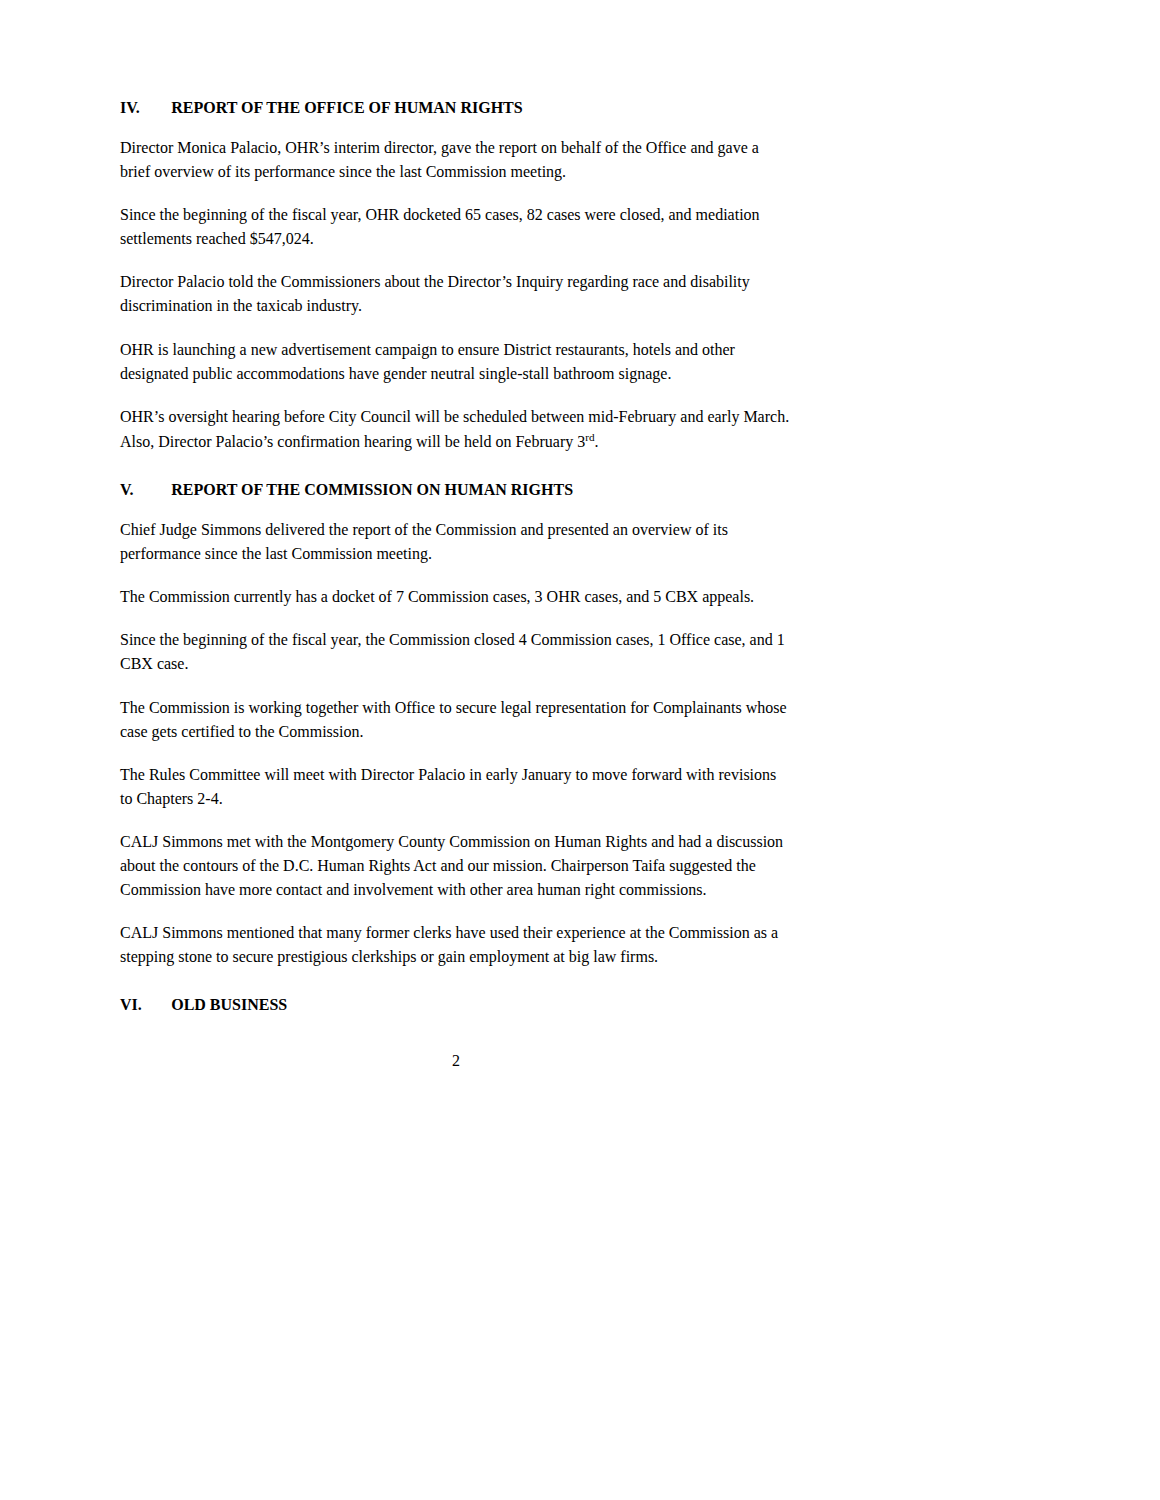IV. REPORT OF THE OFFICE OF HUMAN RIGHTS
Director Monica Palacio, OHR’s interim director, gave the report on behalf of the Office and gave a brief overview of its performance since the last Commission meeting.
Since the beginning of the fiscal year, OHR docketed 65 cases, 82 cases were closed, and mediation settlements reached $547,024.
Director Palacio told the Commissioners about the Director’s Inquiry regarding race and disability discrimination in the taxicab industry.
OHR is launching a new advertisement campaign to ensure District restaurants, hotels and other designated public accommodations have gender neutral single-stall bathroom signage.
OHR’s oversight hearing before City Council will be scheduled between mid-February and early March. Also, Director Palacio’s confirmation hearing will be held on February 3rd.
V. REPORT OF THE COMMISSION ON HUMAN RIGHTS
Chief Judge Simmons delivered the report of the Commission and presented an overview of its performance since the last Commission meeting.
The Commission currently has a docket of 7 Commission cases, 3 OHR cases, and 5 CBX appeals.
Since the beginning of the fiscal year, the Commission closed 4 Commission cases, 1 Office case, and 1 CBX case.
The Commission is working together with Office to secure legal representation for Complainants whose case gets certified to the Commission.
The Rules Committee will meet with Director Palacio in early January to move forward with revisions to Chapters 2-4.
CALJ Simmons met with the Montgomery County Commission on Human Rights and had a discussion about the contours of the D.C. Human Rights Act and our mission. Chairperson Taifa suggested the Commission have more contact and involvement with other area human right commissions.
CALJ Simmons mentioned that many former clerks have used their experience at the Commission as a stepping stone to secure prestigious clerkships or gain employment at big law firms.
VI. OLD BUSINESS
2